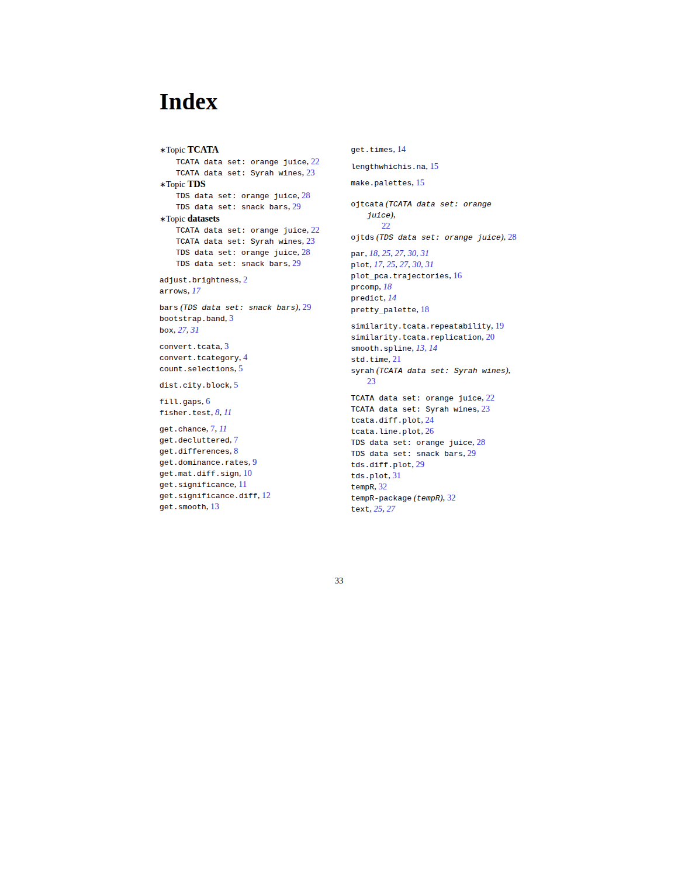Index
∗Topic TCATA
TCATA data set: orange juice, 22
TCATA data set: Syrah wines, 23
∗Topic TDS
TDS data set: orange juice, 28
TDS data set: snack bars, 29
∗Topic datasets
TCATA data set: orange juice, 22
TCATA data set: Syrah wines, 23
TDS data set: orange juice, 28
TDS data set: snack bars, 29
adjust.brightness, 2
arrows, 17
bars (TDS data set: snack bars), 29
bootstrap.band, 3
box, 27, 31
convert.tcata, 3
convert.tcategory, 4
count.selections, 5
dist.city.block, 5
fill.gaps, 6
fisher.test, 8, 11
get.chance, 7, 11
get.decluttered, 7
get.differences, 8
get.dominance.rates, 9
get.mat.diff.sign, 10
get.significance, 11
get.significance.diff, 12
get.smooth, 13
get.times, 14
lengthwhichis.na, 15
make.palettes, 15
ojtcata (TCATA data set: orange juice),
22
ojtds (TDS data set: orange juice), 28
par, 18, 25, 27, 30, 31
plot, 17, 25, 27, 30, 31
plot_pca.trajectories, 16
prcomp, 18
predict, 14
pretty_palette, 18
similarity.tcata.repeatability, 19
similarity.tcata.replication, 20
smooth.spline, 13, 14
std.time, 21
syrah (TCATA data set: Syrah wines), 23
TCATA data set: orange juice, 22
TCATA data set: Syrah wines, 23
tcata.diff.plot, 24
tcata.line.plot, 26
TDS data set: orange juice, 28
TDS data set: snack bars, 29
tds.diff.plot, 29
tds.plot, 31
tempR, 32
tempR-package (tempR), 32
text, 25, 27
33